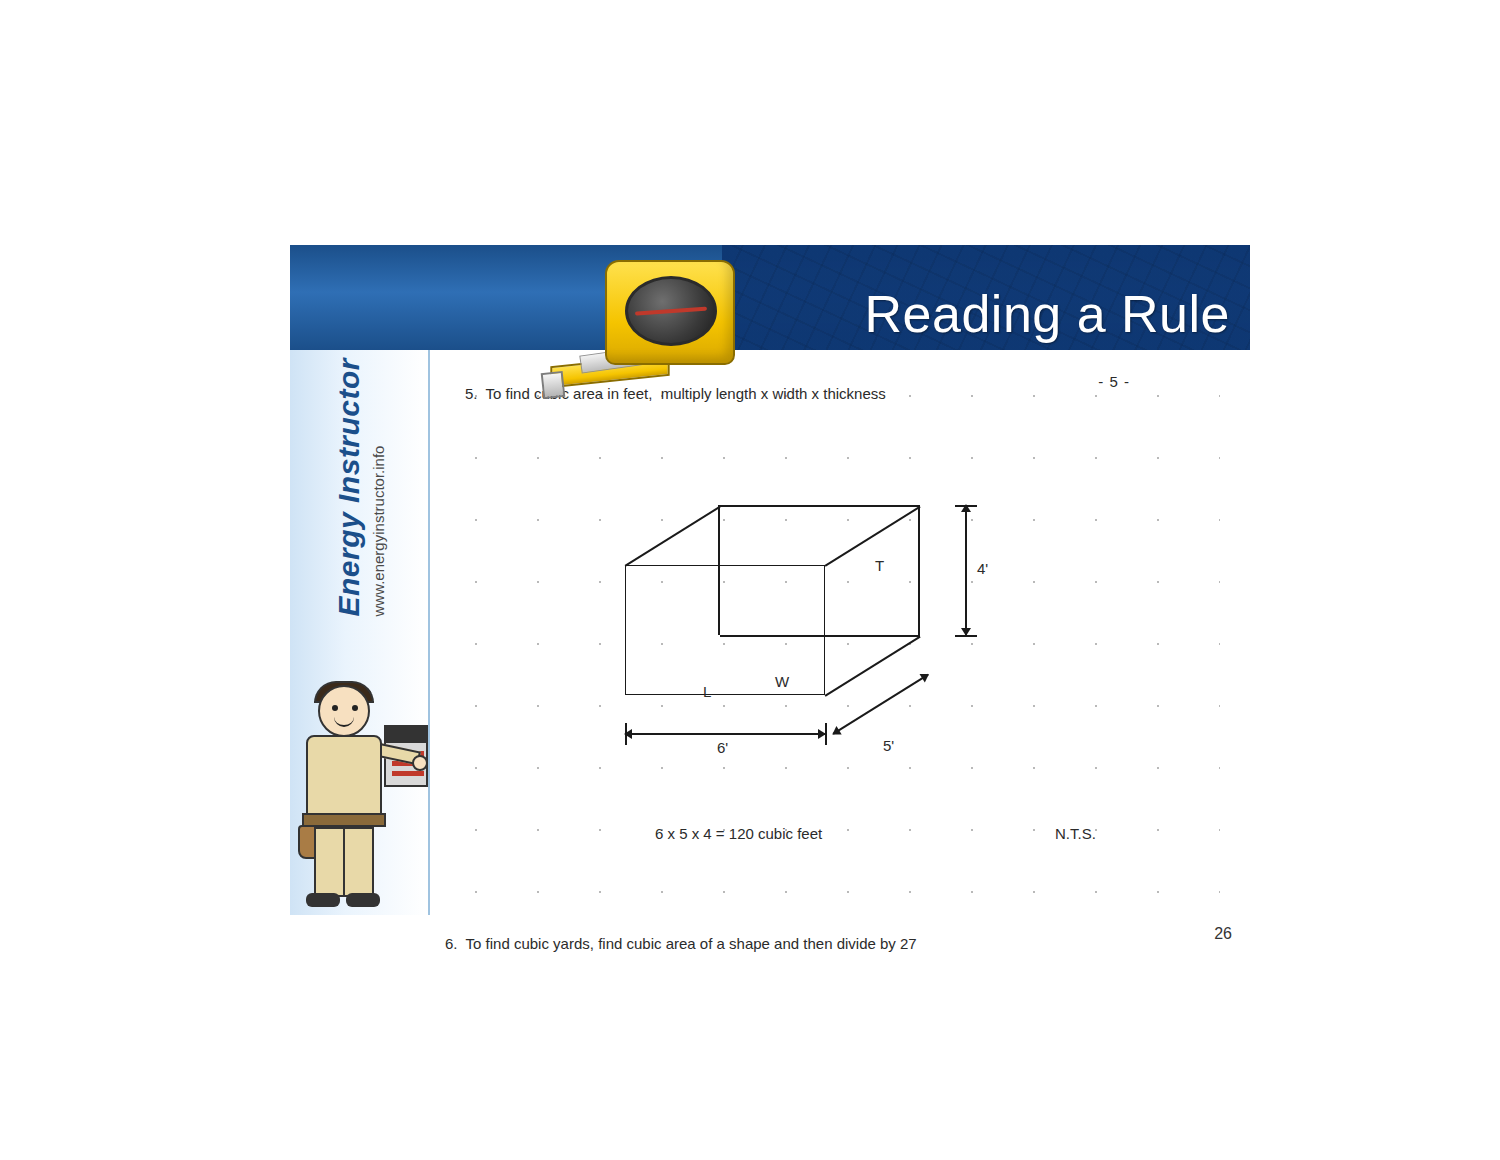Reading a Rule
Energy Instructor
www.energyinstructor.info
- 5 -
5. To find cubic area in feet, multiply length x width x thickness
T
W
L
4'
6'
5'
6 x 5 x 4 = 120 cubic feet
N.T.S.
6. To find cubic yards, find cubic area of a shape and then divide by 27
one yard = 3 feet one square yard is 3 x 3 = 9 square feet
one cubic yard is 3 x 3 x 3 = 27 cubic feet = one cubic yard
26